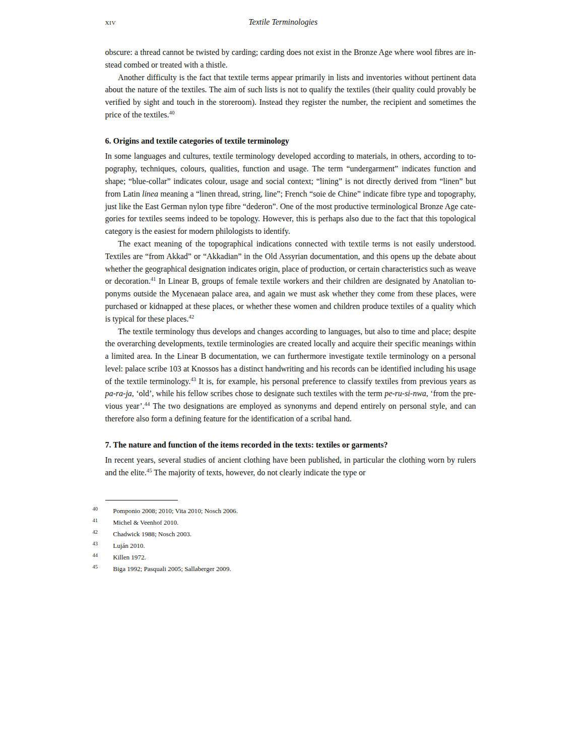xiv Textile Terminologies
obscure: a thread cannot be twisted by carding; carding does not exist in the Bronze Age where wool fibres are instead combed or treated with a thistle.
Another difficulty is the fact that textile terms appear primarily in lists and inventories without pertinent data about the nature of the textiles. The aim of such lists is not to qualify the textiles (their quality could provably be verified by sight and touch in the storeroom). Instead they register the number, the recipient and sometimes the price of the textiles.40
6. Origins and textile categories of textile terminology
In some languages and cultures, textile terminology developed according to materials, in others, according to topography, techniques, colours, qualities, function and usage. The term “undergarment” indicates function and shape; “blue-collar” indicates colour, usage and social context; “lining” is not directly derived from “linen” but from Latin linea meaning a “linen thread, string, line”; French “soie de Chine” indicate fibre type and topography, just like the East German nylon type fibre “dederon”. One of the most productive terminological Bronze Age categories for textiles seems indeed to be topology. However, this is perhaps also due to the fact that this topological category is the easiest for modern philologists to identify.
The exact meaning of the topographical indications connected with textile terms is not easily understood. Textiles are “from Akkad” or “Akkadian” in the Old Assyrian documentation, and this opens up the debate about whether the geographical designation indicates origin, place of production, or certain characteristics such as weave or decoration.41 In Linear B, groups of female textile workers and their children are designated by Anatolian toponyms outside the Mycenaean palace area, and again we must ask whether they come from these places, were purchased or kidnapped at these places, or whether these women and children produce textiles of a quality which is typical for these places.42
The textile terminology thus develops and changes according to languages, but also to time and place; despite the overarching developments, textile terminologies are created locally and acquire their specific meanings within a limited area. In the Linear B documentation, we can furthermore investigate textile terminology on a personal level: palace scribe 103 at Knossos has a distinct handwriting and his records can be identified including his usage of the textile terminology.43 It is, for example, his personal preference to classify textiles from previous years as pa-ra-ja, ‘old’, while his fellow scribes chose to designate such textiles with the term pe-ru-si-nwa, ‘from the previous year’.44 The two designations are employed as synonyms and depend entirely on personal style, and can therefore also form a defining feature for the identification of a scribal hand.
7. The nature and function of the items recorded in the texts: textiles or garments?
In recent years, several studies of ancient clothing have been published, in particular the clothing worn by rulers and the elite.45 The majority of texts, however, do not clearly indicate the type or
40 Pomponio 2008; 2010; Vita 2010; Nosch 2006.
41 Michel & Veenhof 2010.
42 Chadwick 1988; Nosch 2003.
43 Luján 2010.
44 Killen 1972.
45 Biga 1992; Pasquali 2005; Sallaberger 2009.